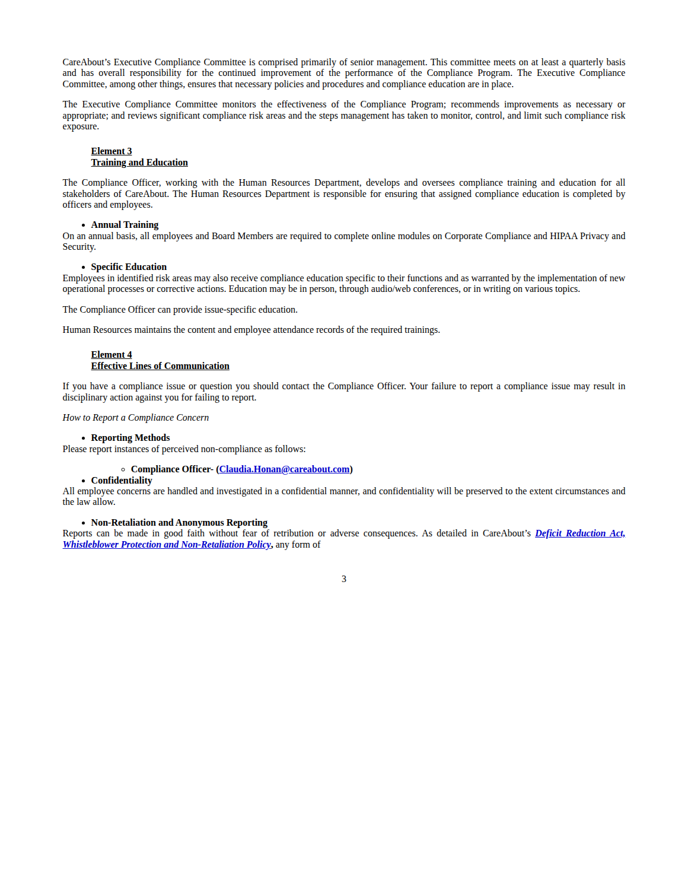CareAbout’s Executive Compliance Committee is comprised primarily of senior management. This committee meets on at least a quarterly basis and has overall responsibility for the continued improvement of the performance of the Compliance Program. The Executive Compliance Committee, among other things, ensures that necessary policies and procedures and compliance education are in place.
The Executive Compliance Committee monitors the effectiveness of the Compliance Program; recommends improvements as necessary or appropriate; and reviews significant compliance risk areas and the steps management has taken to monitor, control, and limit such compliance risk exposure.
Element 3
Training and Education
The Compliance Officer, working with the Human Resources Department, develops and oversees compliance training and education for all stakeholders of CareAbout. The Human Resources Department is responsible for ensuring that assigned compliance education is completed by officers and employees.
Annual Training
On an annual basis, all employees and Board Members are required to complete online modules on Corporate Compliance and HIPAA Privacy and Security.
Specific Education
Employees in identified risk areas may also receive compliance education specific to their functions and as warranted by the implementation of new operational processes or corrective actions. Education may be in person, through audio/web conferences, or in writing on various topics.
The Compliance Officer can provide issue-specific education.
Human Resources maintains the content and employee attendance records of the required trainings.
Element 4
Effective Lines of Communication
If you have a compliance issue or question you should contact the Compliance Officer. Your failure to report a compliance issue may result in disciplinary action against you for failing to report.
How to Report a Compliance Concern
Reporting Methods
Please report instances of perceived non-compliance as follows:
Compliance Officer- (Claudia.Honan@careabout.com)
Confidentiality
All employee concerns are handled and investigated in a confidential manner, and confidentiality will be preserved to the extent circumstances and the law allow.
Non-Retaliation and Anonymous Reporting
Reports can be made in good faith without fear of retribution or adverse consequences. As detailed in CareAbout’s Deficit Reduction Act, Whistleblower Protection and Non-Retaliation Policy, any form of
3